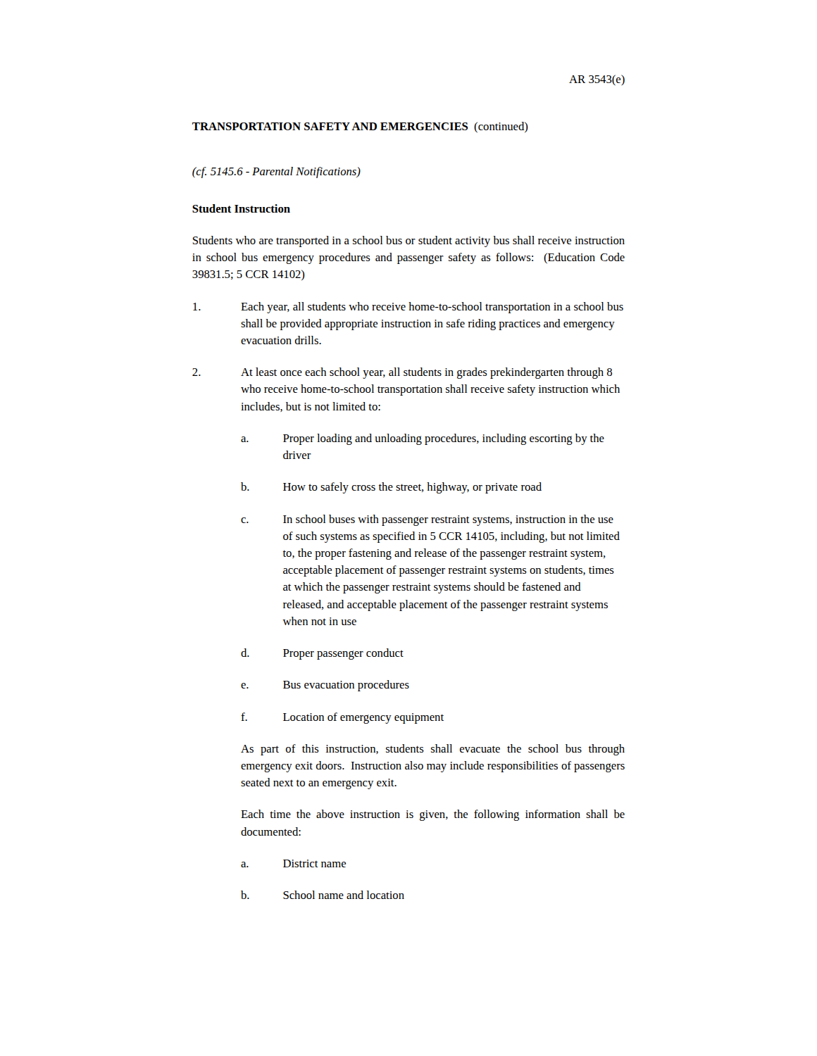AR 3543(e)
TRANSPORTATION SAFETY AND EMERGENCIES (continued)
(cf. 5145.6 - Parental Notifications)
Student Instruction
Students who are transported in a school bus or student activity bus shall receive instruction in school bus emergency procedures and passenger safety as follows: (Education Code 39831.5; 5 CCR 14102)
1. Each year, all students who receive home-to-school transportation in a school bus shall be provided appropriate instruction in safe riding practices and emergency evacuation drills.
2. At least once each school year, all students in grades prekindergarten through 8 who receive home-to-school transportation shall receive safety instruction which includes, but is not limited to:
a. Proper loading and unloading procedures, including escorting by the driver
b. How to safely cross the street, highway, or private road
c. In school buses with passenger restraint systems, instruction in the use of such systems as specified in 5 CCR 14105, including, but not limited to, the proper fastening and release of the passenger restraint system, acceptable placement of passenger restraint systems on students, times at which the passenger restraint systems should be fastened and released, and acceptable placement of the passenger restraint systems when not in use
d. Proper passenger conduct
e. Bus evacuation procedures
f. Location of emergency equipment
As part of this instruction, students shall evacuate the school bus through emergency exit doors. Instruction also may include responsibilities of passengers seated next to an emergency exit.
Each time the above instruction is given, the following information shall be documented:
a. District name
b. School name and location